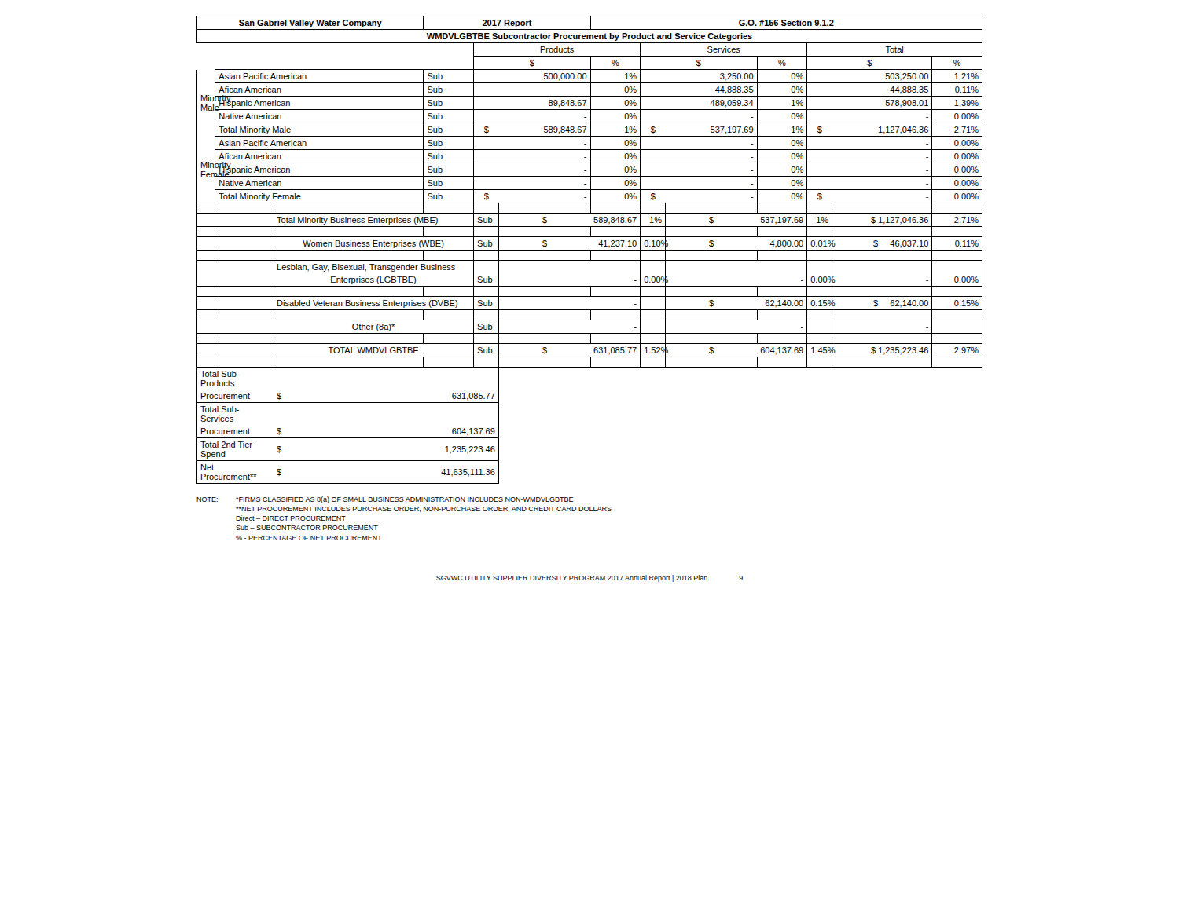| San Gabriel Valley Water Company | 2017 Report | G.O. #156 Section 9.1.2 |
| WMDVLGBTBE Subcontractor Procurement by Product and Service Categories |
| | | | | Products | Services | Total |
| | | | | $ | % | $ | % | $ | % |
| Minority Male | Asian Pacific American | Sub | | 500,000.00 | 1% | | 3,250.00 | 0% | | 503,250.00 | 1.21% |
| Afican American | Sub | | | 0% | | 44,888.35 | 0% | | 44,888.35 | 0.11% |
| Hispanic American | Sub | | 89,848.67 | 0% | | 489,059.34 | 1% | | 578,908.01 | 1.39% |
| Native American | Sub | | - | 0% | | - | 0% | | - | 0.00% |
| Total Minority Male | Sub | $ | 589,848.67 | 1% | $ | 537,197.69 | 1% | $ | 1,127,046.36 | 2.71% |
| Minority Female | Asian Pacific American | Sub | | - | 0% | | - | 0% | | - | 0.00% |
| Afican American | Sub | | - | 0% | | - | 0% | | - | 0.00% |
| Hispanic American | Sub | | - | 0% | | - | 0% | | - | 0.00% |
| Native American | Sub | | - | 0% | | - | 0% | | - | 0.00% |
| Total Minority Female | Sub | $ | - | 0% | $ | - | 0% | $ | - | 0.00% |
| | | Total Minority Business Enterprises (MBE) | Sub | $ | 589,848.67 | 1% | $ | 537,197.69 | 1% | $ 1,127,046.36 | 2.71% |
| | | Women Business Enterprises (WBE) | Sub | $ | 41,237.10 | 0.10% | $ | 4,800.00 | 0.01% | $ 46,037.10 | 0.11% |
| | | Lesbian, Gay, Bisexual, Transgender Business | | | | | | | | | |
| | | Enterprises (LGBTBE) | Sub | | - | 0.00% | | - | 0.00% | - | 0.00% |
| | | Disabled Veteran Business Enterprises (DVBE) | Sub | | - | | $ | 62,140.00 | 0.15% | $ 62,140.00 | 0.15% |
| | | Other (8a)* | Sub | | - | | | - | | - | |
| | | TOTAL WMDVLGBTBE | Sub | $ | 631,085.77 | 1.52% | $ | 604,137.69 | 1.45% | $ 1,235,223.46 | 2.97% |
| Total Sub-Products | | | | | | | | | | | |
| Procurement | $ | 631,085.77 | | | | | | | | |
| Total Sub-Services | | | | | | | | | | | |
| Procurement | $ | 604,137.69 | | | | | | | | |
| Total 2nd Tier Spend | $ | 1,235,223.46 | | | | | | | | |
| Net Procurement** | $ | 41,635,111.36 | | | | | | | | |
NOTE: *FIRMS CLASSIFIED AS 8(a) OF SMALL BUSINESS ADMINISTRATION INCLUDES NON-WMDVLGBTBE
**NET PROCUREMENT INCLUDES PURCHASE ORDER, NON-PURCHASE ORDER, AND CREDIT CARD DOLLARS
Direct – DIRECT PROCUREMENT
Sub – SUBCONTRACTOR PROCUREMENT
% - PERCENTAGE OF NET PROCUREMENT
SGVWC UTILITY SUPPLIER DIVERSITY PROGRAM 2017 Annual Report | 2018 Plan9